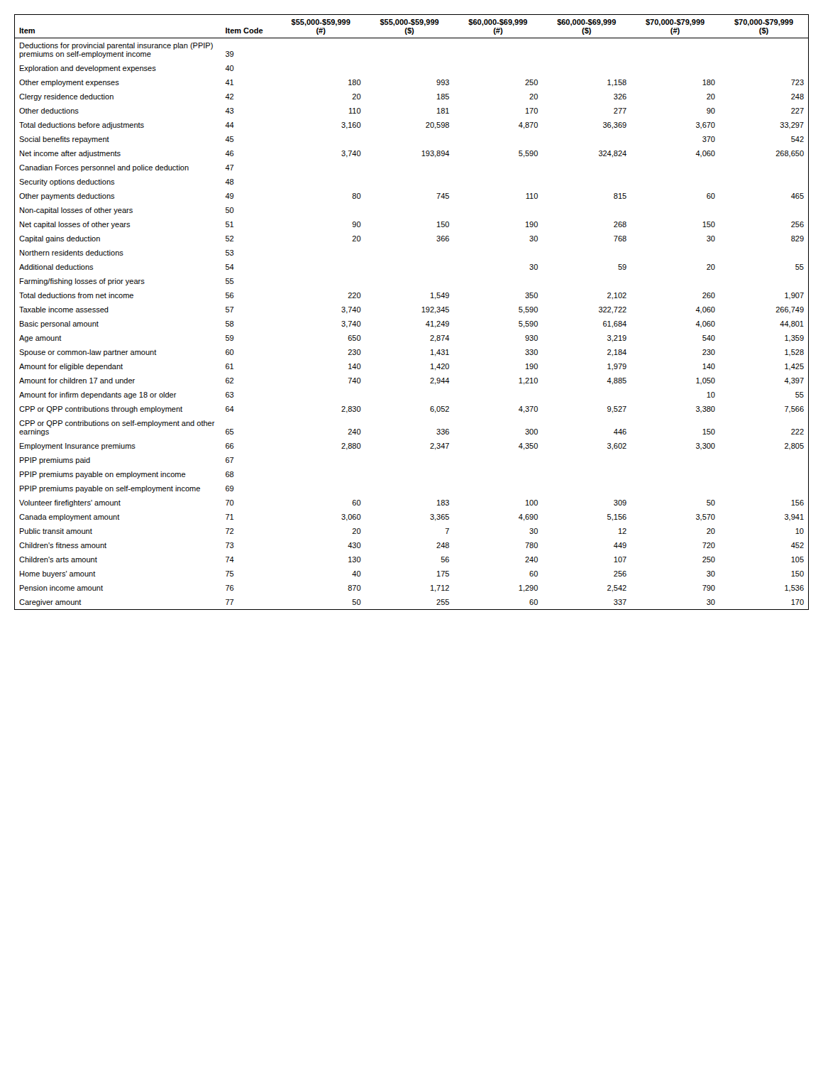| Item | Item Code | $55,000-$59,999 (#) | $55,000-$59,999 ($) | $60,000-$69,999 (#) | $60,000-$69,999 ($) | $70,000-$79,999 (#) | $70,000-$79,999 ($) |
| --- | --- | --- | --- | --- | --- | --- | --- |
| Deductions for provincial parental insurance plan (PPIP) premiums on self-employment income | 39 | | | | | | |
| Exploration and development expenses | 40 | | | | | | |
| Other employment expenses | 41 | 180 | 993 | 250 | 1,158 | 180 | 723 |
| Clergy residence deduction | 42 | 20 | 185 | 20 | 326 | 20 | 248 |
| Other deductions | 43 | 110 | 181 | 170 | 277 | 90 | 227 |
| Total deductions before adjustments | 44 | 3,160 | 20,598 | 4,870 | 36,369 | 3,670 | 33,297 |
| Social benefits repayment | 45 | | | | | 370 | 542 |
| Net income after adjustments | 46 | 3,740 | 193,894 | 5,590 | 324,824 | 4,060 | 268,650 |
| Canadian Forces personnel and police deduction | 47 | | | | | | |
| Security options deductions | 48 | | | | | | |
| Other payments deductions | 49 | 80 | 745 | 110 | 815 | 60 | 465 |
| Non-capital losses of other years | 50 | | | | | | |
| Net capital losses of other years | 51 | 90 | 150 | 190 | 268 | 150 | 256 |
| Capital gains deduction | 52 | 20 | 366 | 30 | 768 | 30 | 829 |
| Northern residents deductions | 53 | | | | | | |
| Additional deductions | 54 | | | 30 | 59 | 20 | 55 |
| Farming/fishing losses of prior years | 55 | | | | | | |
| Total deductions from net income | 56 | 220 | 1,549 | 350 | 2,102 | 260 | 1,907 |
| Taxable income assessed | 57 | 3,740 | 192,345 | 5,590 | 322,722 | 4,060 | 266,749 |
| Basic personal amount | 58 | 3,740 | 41,249 | 5,590 | 61,684 | 4,060 | 44,801 |
| Age amount | 59 | 650 | 2,874 | 930 | 3,219 | 540 | 1,359 |
| Spouse or common-law partner amount | 60 | 230 | 1,431 | 330 | 2,184 | 230 | 1,528 |
| Amount for eligible dependant | 61 | 140 | 1,420 | 190 | 1,979 | 140 | 1,425 |
| Amount for children 17 and under | 62 | 740 | 2,944 | 1,210 | 4,885 | 1,050 | 4,397 |
| Amount for infirm dependants age 18 or older | 63 | | | | | 10 | 55 |
| CPP or QPP contributions through employment | 64 | 2,830 | 6,052 | 4,370 | 9,527 | 3,380 | 7,566 |
| CPP or QPP contributions on self-employment and other earnings | 65 | 240 | 336 | 300 | 446 | 150 | 222 |
| Employment Insurance premiums | 66 | 2,880 | 2,347 | 4,350 | 3,602 | 3,300 | 2,805 |
| PPIP premiums paid | 67 | | | | | | |
| PPIP premiums payable on employment income | 68 | | | | | | |
| PPIP premiums payable on self-employment income | 69 | | | | | | |
| Volunteer firefighters' amount | 70 | 60 | 183 | 100 | 309 | 50 | 156 |
| Canada employment amount | 71 | 3,060 | 3,365 | 4,690 | 5,156 | 3,570 | 3,941 |
| Public transit amount | 72 | 20 | 7 | 30 | 12 | 20 | 10 |
| Children's fitness amount | 73 | 430 | 248 | 780 | 449 | 720 | 452 |
| Children's arts amount | 74 | 130 | 56 | 240 | 107 | 250 | 105 |
| Home buyers' amount | 75 | 40 | 175 | 60 | 256 | 30 | 150 |
| Pension income amount | 76 | 870 | 1,712 | 1,290 | 2,542 | 790 | 1,536 |
| Caregiver amount | 77 | 50 | 255 | 60 | 337 | 30 | 170 |